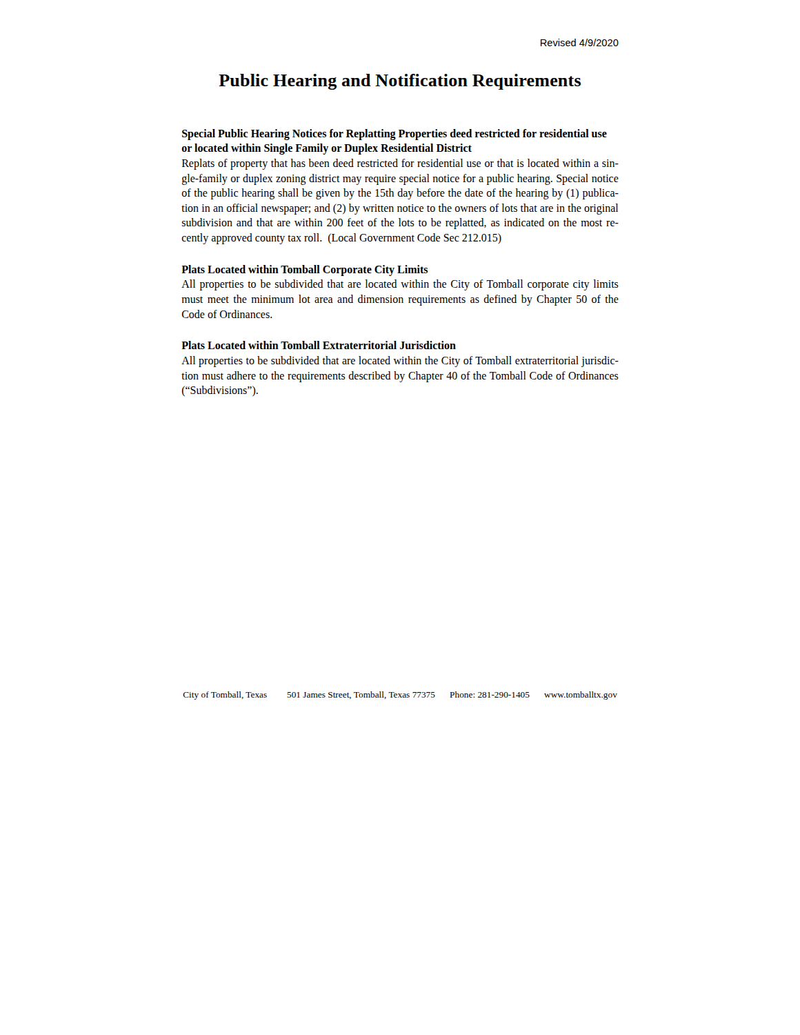Revised 4/9/2020
Public Hearing and Notification Requirements
Special Public Hearing Notices for Replatting Properties deed restricted for residential use or located within Single Family or Duplex Residential District
Replats of property that has been deed restricted for residential use or that is located within a single-family or duplex zoning district may require special notice for a public hearing. Special notice of the public hearing shall be given by the 15th day before the date of the hearing by (1) publication in an official newspaper; and (2) by written notice to the owners of lots that are in the original subdivision and that are within 200 feet of the lots to be replatted, as indicated on the most recently approved county tax roll. (Local Government Code Sec 212.015)
Plats Located within Tomball Corporate City Limits
All properties to be subdivided that are located within the City of Tomball corporate city limits must meet the minimum lot area and dimension requirements as defined by Chapter 50 of the Code of Ordinances.
Plats Located within Tomball Extraterritorial Jurisdiction
All properties to be subdivided that are located within the City of Tomball extraterritorial jurisdiction must adhere to the requirements described by Chapter 40 of the Tomball Code of Ordinances (“Subdivisions”).
City of Tomball, Texas 501 James Street, Tomball, Texas 77375 Phone: 281-290-1405 www.tomballtx.gov